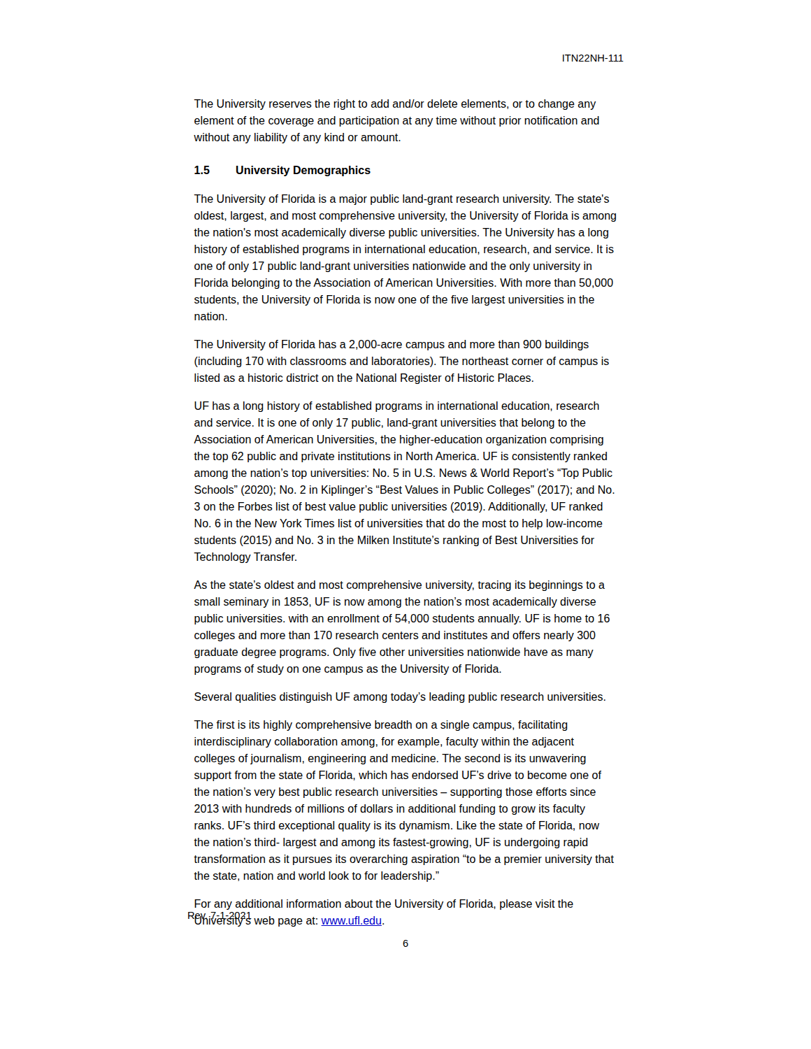ITN22NH-111
The University reserves the right to add and/or delete elements, or to change any element of the coverage and participation at any time without prior notification and without any liability of any kind or amount.
1.5 University Demographics
The University of Florida is a major public land-grant research university. The state's oldest, largest, and most comprehensive university, the University of Florida is among the nation's most academically diverse public universities. The University has a long history of established programs in international education, research, and service. It is one of only 17 public land-grant universities nationwide and the only university in Florida belonging to the Association of American Universities. With more than 50,000 students, the University of Florida is now one of the five largest universities in the nation.
The University of Florida has a 2,000-acre campus and more than 900 buildings (including 170 with classrooms and laboratories). The northeast corner of campus is listed as a historic district on the National Register of Historic Places.
UF has a long history of established programs in international education, research and service. It is one of only 17 public, land-grant universities that belong to the Association of American Universities, the higher-education organization comprising the top 62 public and private institutions in North America. UF is consistently ranked among the nation’s top universities: No. 5 in U.S. News & World Report’s “Top Public Schools” (2020); No. 2 in Kiplinger’s “Best Values in Public Colleges” (2017); and No. 3 on the Forbes list of best value public universities (2019). Additionally, UF ranked No. 6 in the New York Times list of universities that do the most to help low-income students (2015) and No. 3 in the Milken Institute’s ranking of Best Universities for Technology Transfer.
As the state’s oldest and most comprehensive university, tracing its beginnings to a small seminary in 1853, UF is now among the nation’s most academically diverse public universities. with an enrollment of 54,000 students annually. UF is home to 16 colleges and more than 170 research centers and institutes and offers nearly 300 graduate degree programs. Only five other universities nationwide have as many programs of study on one campus as the University of Florida.
Several qualities distinguish UF among today’s leading public research universities.
The first is its highly comprehensive breadth on a single campus, facilitating interdisciplinary collaboration among, for example, faculty within the adjacent colleges of journalism, engineering and medicine. The second is its unwavering support from the state of Florida, which has endorsed UF’s drive to become one of the nation’s very best public research universities – supporting those efforts since 2013 with hundreds of millions of dollars in additional funding to grow its faculty ranks. UF’s third exceptional quality is its dynamism. Like the state of Florida, now the nation’s third- largest and among its fastest-growing, UF is undergoing rapid transformation as it pursues its overarching aspiration “to be a premier university that the state, nation and world look to for leadership.”
For any additional information about the University of Florida, please visit the University’s web page at: www.ufl.edu.
Rev. 7-1-2021
6